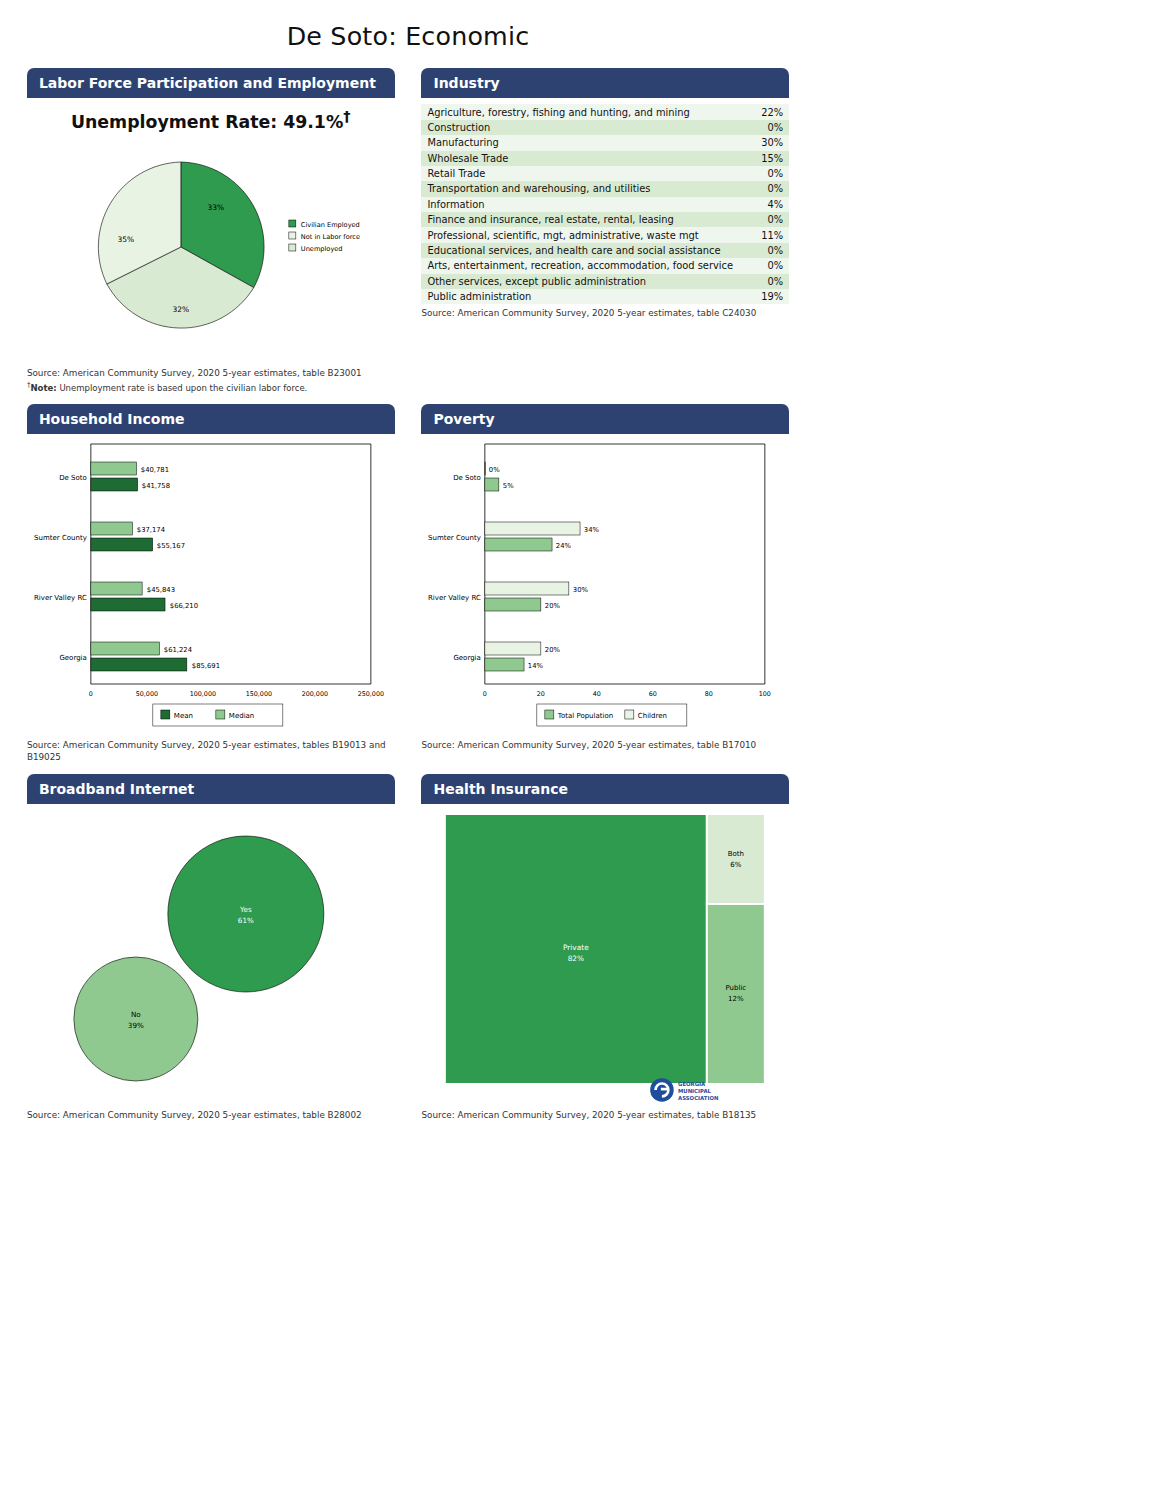De Soto: Economic
Labor Force Participation and Employment
Unemployment Rate: 49.1%†
33% 32% 35% Civilian Employed Not in Labor force Unemployed
Source: American Community Survey, 2020 5-year estimates, table B23001
†Note: Unemployment rate is based upon the civilian labor force.
Industry
| Agriculture, forestry, fishing and hunting, and mining | 22% |
| Construction | 0% |
| Manufacturing | 30% |
| Wholesale Trade | 15% |
| Retail Trade | 0% |
| Transportation and warehousing, and utilities | 0% |
| Information | 4% |
| Finance and insurance, real estate, rental, leasing | 0% |
| Professional, scientific, mgt, administrative, waste mgt | 11% |
| Educational services, and health care and social assistance | 0% |
| Arts, entertainment, recreation, accommodation, food service | 0% |
| Other services, except public administration | 0% |
| Public administration | 19% |
Source: American Community Survey, 2020 5-year estimates, table C24030
Household Income
0 50,000 100,000 150,000 200,000 250,000 $40,781 $41,758 De Soto $37,174 $55,167 Sumter County $45,843 $66,210 River Valley RC $61,224 $85,691 Georgia Mean Median
Source: American Community Survey, 2020 5-year estimates, tables B19013 and B19025
Poverty
0 20 40 60 80 100 0% 5% De Soto 34% 24% Sumter County 30% 20% River Valley RC 20% 14% Georgia Total Population Children
Source: American Community Survey, 2020 5-year estimates, table B17010
Broadband Internet
Yes 61% No 39%
Source: American Community Survey, 2020 5-year estimates, table B28002
Health Insurance
Private 82% Both 6% Public 12%
Source: American Community Survey, 2020 5-year estimates, table B18135
GEORGIA MUNICIPAL ASSOCIATION